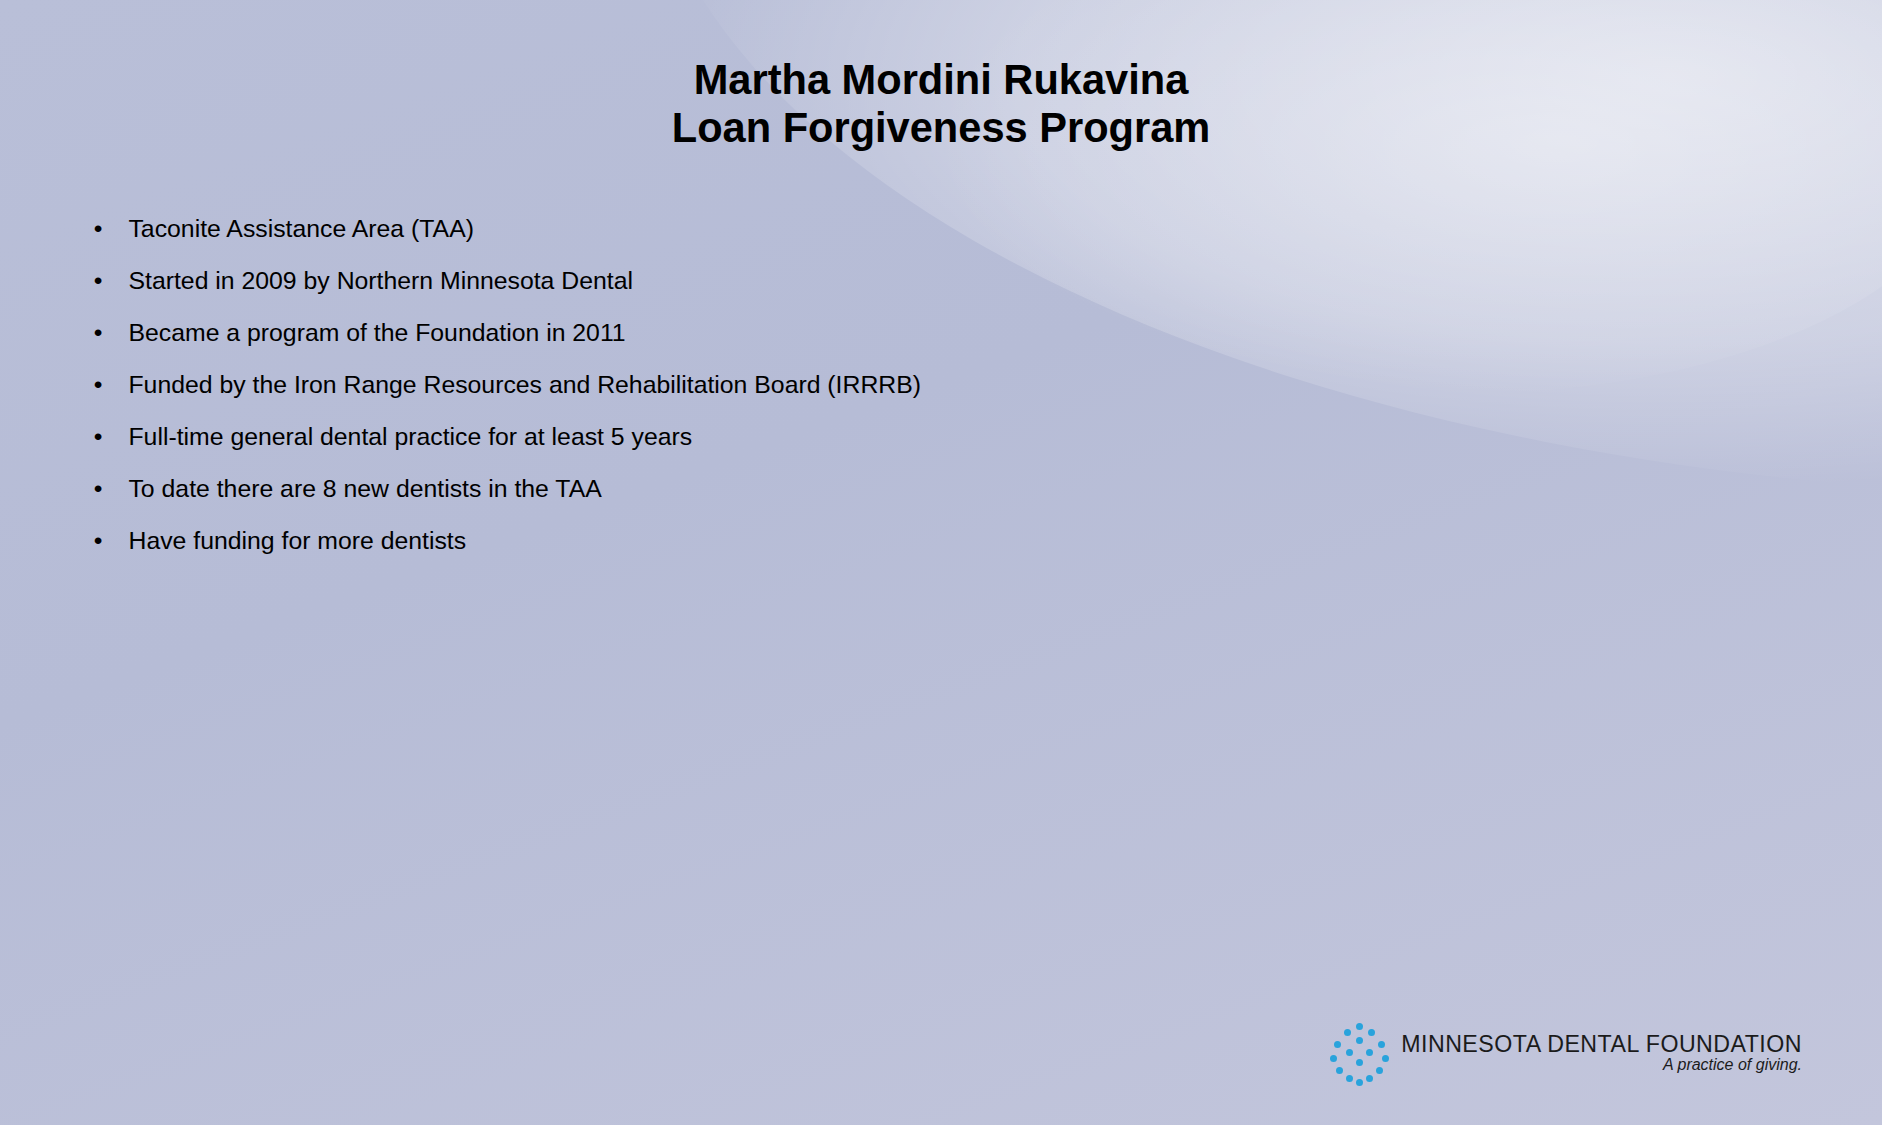Martha Mordini Rukavina
Loan Forgiveness Program
Taconite Assistance Area (TAA)
Started in 2009 by Northern Minnesota Dental
Became a program of the Foundation in 2011
Funded by the Iron Range Resources and Rehabilitation Board (IRRRB)
Full-time general dental practice for at least 5 years
To date there are 8 new dentists in the TAA
Have funding for more dentists
MINNESOTA DENTAL FOUNDATION
A practice of giving.